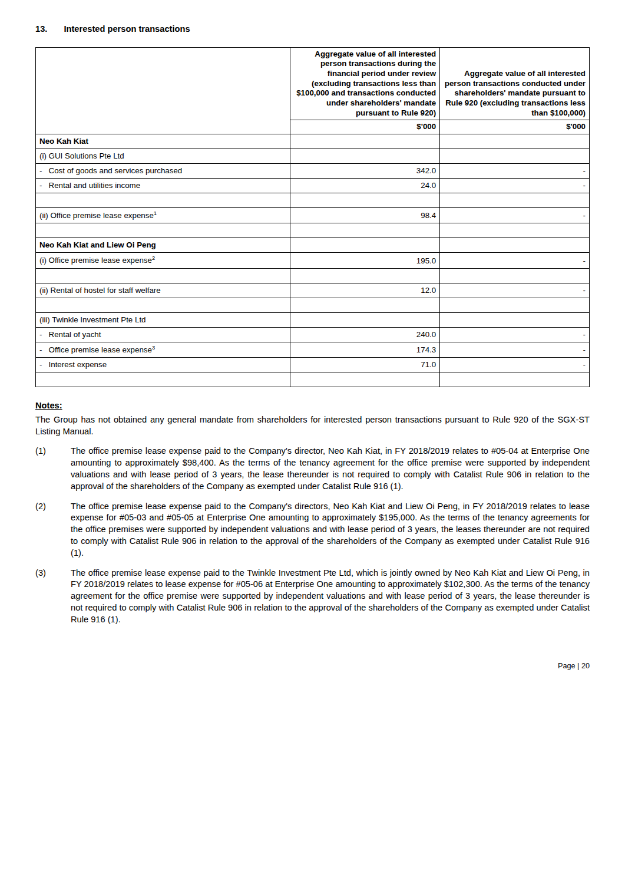13. Interested person transactions
| | Aggregate value of all interested person transactions during the financial period under review (excluding transactions less than $100,000 and transactions conducted under shareholders' mandate pursuant to Rule 920) | Aggregate value of all interested person transactions conducted under shareholders' mandate pursuant to Rule 920 (excluding transactions less than $100,000) |
| --- | --- | --- |
| | $'000 | $'000 |
| Neo Kah Kiat | | |
| (i) GUI Solutions Pte Ltd | | |
| - Cost of goods and services purchased | 342.0 | - |
| - Rental and utilities income | 24.0 | - |
| (ii) Office premise lease expense 1 | 98.4 | - |
| Neo Kah Kiat and Liew Oi Peng | | |
| (i) Office premise lease expense 2 | 195.0 | - |
| (ii) Rental of hostel for staff welfare | 12.0 | - |
| (iii) Twinkle Investment Pte Ltd | | |
| - Rental of yacht | 240.0 | - |
| - Office premise lease expense 3 | 174.3 | - |
| - Interest expense | 71.0 | - |
Notes:
The Group has not obtained any general mandate from shareholders for interested person transactions pursuant to Rule 920 of the SGX-ST Listing Manual.
(1) The office premise lease expense paid to the Company's director, Neo Kah Kiat, in FY 2018/2019 relates to #05-04 at Enterprise One amounting to approximately $98,400. As the terms of the tenancy agreement for the office premise were supported by independent valuations and with lease period of 3 years, the lease thereunder is not required to comply with Catalist Rule 906 in relation to the approval of the shareholders of the Company as exempted under Catalist Rule 916 (1).
(2) The office premise lease expense paid to the Company's directors, Neo Kah Kiat and Liew Oi Peng, in FY 2018/2019 relates to lease expense for #05-03 and #05-05 at Enterprise One amounting to approximately $195,000. As the terms of the tenancy agreements for the office premises were supported by independent valuations and with lease period of 3 years, the leases thereunder are not required to comply with Catalist Rule 906 in relation to the approval of the shareholders of the Company as exempted under Catalist Rule 916 (1).
(3) The office premise lease expense paid to the Twinkle Investment Pte Ltd, which is jointly owned by Neo Kah Kiat and Liew Oi Peng, in FY 2018/2019 relates to lease expense for #05-06 at Enterprise One amounting to approximately $102,300. As the terms of the tenancy agreement for the office premise were supported by independent valuations and with lease period of 3 years, the lease thereunder is not required to comply with Catalist Rule 906 in relation to the approval of the shareholders of the Company as exempted under Catalist Rule 916 (1).
Page | 20